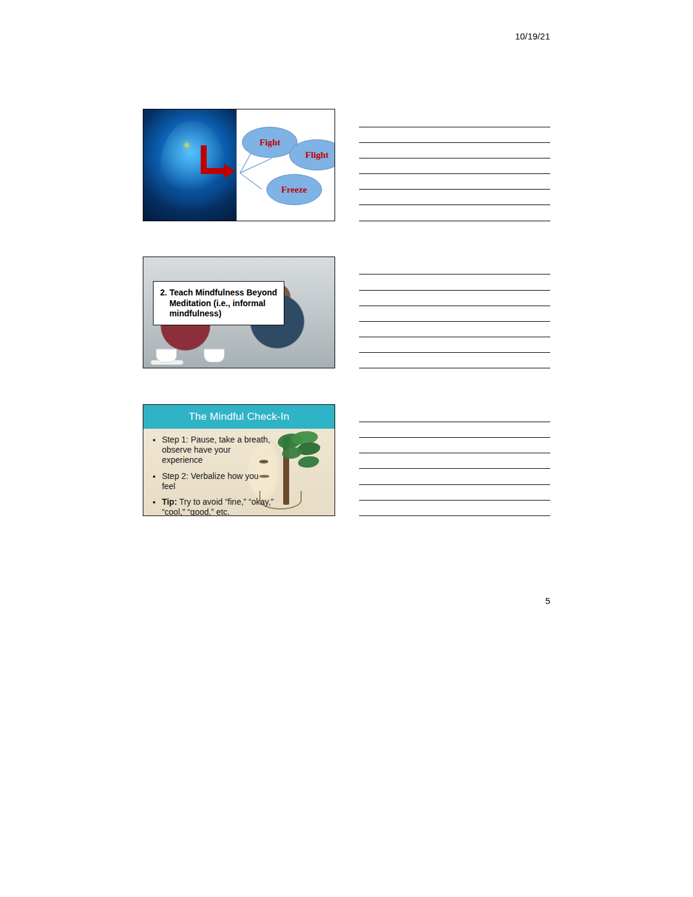10/19/21
Fight
Flight
Freeze
2. Teach Mindfulness Beyond Meditation (i.e., informal mindfulness)
The Mindful Check-In
Step 1: Pause, take a breath, observe have your experience
Step 2: Verbalize how you feel
Tip: Try to avoid “fine,” “okay,” “cool,” “good,” etc.
5